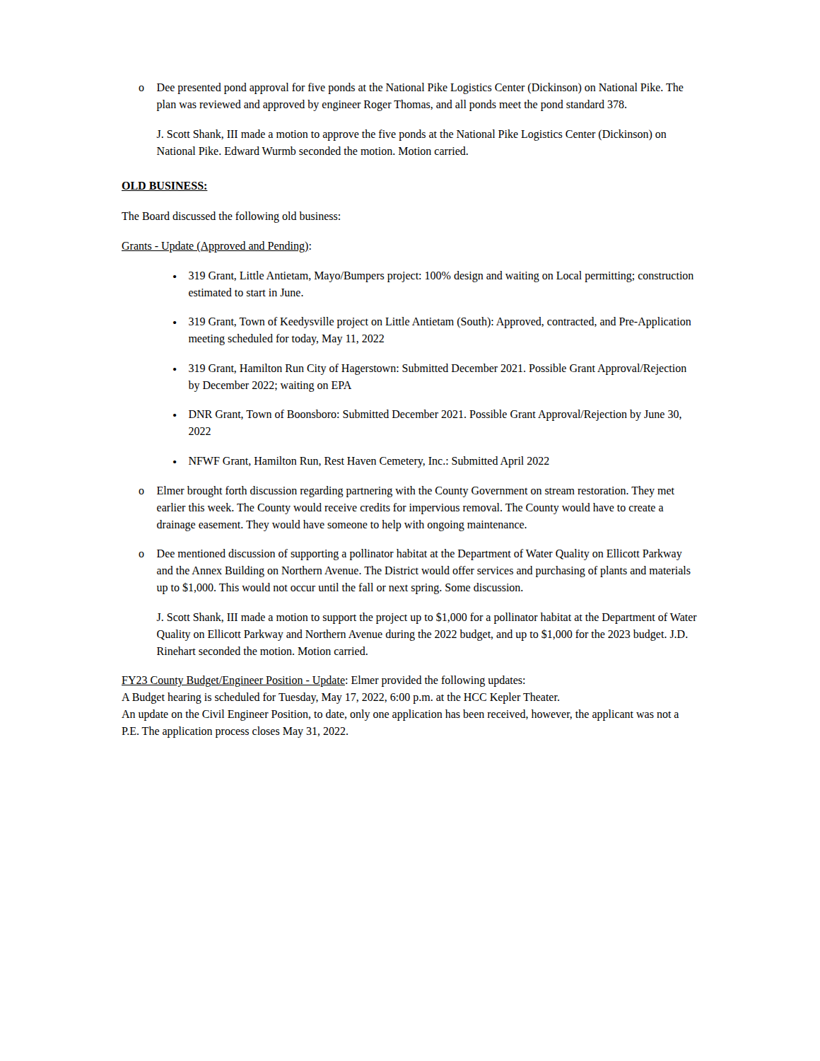Dee presented pond approval for five ponds at the National Pike Logistics Center (Dickinson) on National Pike. The plan was reviewed and approved by engineer Roger Thomas, and all ponds meet the pond standard 378.
J. Scott Shank, III made a motion to approve the five ponds at the National Pike Logistics Center (Dickinson) on National Pike. Edward Wurmb seconded the motion. Motion carried.
OLD BUSINESS:
The Board discussed the following old business:
Grants - Update (Approved and Pending):
319 Grant, Little Antietam, Mayo/Bumpers project: 100% design and waiting on Local permitting; construction estimated to start in June.
319 Grant, Town of Keedysville project on Little Antietam (South): Approved, contracted, and Pre-Application meeting scheduled for today, May 11, 2022
319 Grant, Hamilton Run City of Hagerstown: Submitted December 2021. Possible Grant Approval/Rejection by December 2022; waiting on EPA
DNR Grant, Town of Boonsboro: Submitted December 2021. Possible Grant Approval/Rejection by June 30, 2022
NFWF Grant, Hamilton Run, Rest Haven Cemetery, Inc.: Submitted April 2022
Elmer brought forth discussion regarding partnering with the County Government on stream restoration. They met earlier this week. The County would receive credits for impervious removal. The County would have to create a drainage easement. They would have someone to help with ongoing maintenance.
Dee mentioned discussion of supporting a pollinator habitat at the Department of Water Quality on Ellicott Parkway and the Annex Building on Northern Avenue. The District would offer services and purchasing of plants and materials up to $1,000. This would not occur until the fall or next spring. Some discussion.
J. Scott Shank, III made a motion to support the project up to $1,000 for a pollinator habitat at the Department of Water Quality on Ellicott Parkway and Northern Avenue during the 2022 budget, and up to $1,000 for the 2023 budget. J.D. Rinehart seconded the motion. Motion carried.
FY23 County Budget/Engineer Position - Update: Elmer provided the following updates:
A Budget hearing is scheduled for Tuesday, May 17, 2022, 6:00 p.m. at the HCC Kepler Theater.
An update on the Civil Engineer Position, to date, only one application has been received, however, the applicant was not a P.E. The application process closes May 31, 2022.